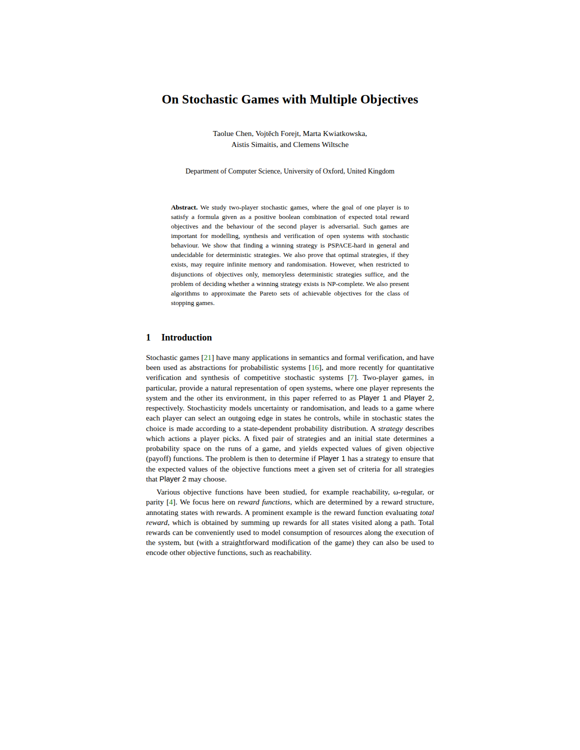On Stochastic Games with Multiple Objectives
Taolue Chen, Vojtěch Forejt, Marta Kwiatkowska,
Aistis Simaitis, and Clemens Wiltsche
Department of Computer Science, University of Oxford, United Kingdom
Abstract. We study two-player stochastic games, where the goal of one player is to satisfy a formula given as a positive boolean combination of expected total reward objectives and the behaviour of the second player is adversarial. Such games are important for modelling, synthesis and verification of open systems with stochastic behaviour. We show that finding a winning strategy is PSPACE-hard in general and undecidable for deterministic strategies. We also prove that optimal strategies, if they exists, may require infinite memory and randomisation. However, when restricted to disjunctions of objectives only, memoryless deterministic strategies suffice, and the problem of deciding whether a winning strategy exists is NP-complete. We also present algorithms to approximate the Pareto sets of achievable objectives for the class of stopping games.
1 Introduction
Stochastic games [21] have many applications in semantics and formal verification, and have been used as abstractions for probabilistic systems [16], and more recently for quantitative verification and synthesis of competitive stochastic systems [7]. Two-player games, in particular, provide a natural representation of open systems, where one player represents the system and the other its environment, in this paper referred to as Player 1 and Player 2, respectively. Stochasticity models uncertainty or randomisation, and leads to a game where each player can select an outgoing edge in states he controls, while in stochastic states the choice is made according to a state-dependent probability distribution. A strategy describes which actions a player picks. A fixed pair of strategies and an initial state determines a probability space on the runs of a game, and yields expected values of given objective (payoff) functions. The problem is then to determine if Player 1 has a strategy to ensure that the expected values of the objective functions meet a given set of criteria for all strategies that Player 2 may choose.
Various objective functions have been studied, for example reachability, ω-regular, or parity [4]. We focus here on reward functions, which are determined by a reward structure, annotating states with rewards. A prominent example is the reward function evaluating total reward, which is obtained by summing up rewards for all states visited along a path. Total rewards can be conveniently used to model consumption of resources along the execution of the system, but (with a straightforward modification of the game) they can also be used to encode other objective functions, such as reachability.